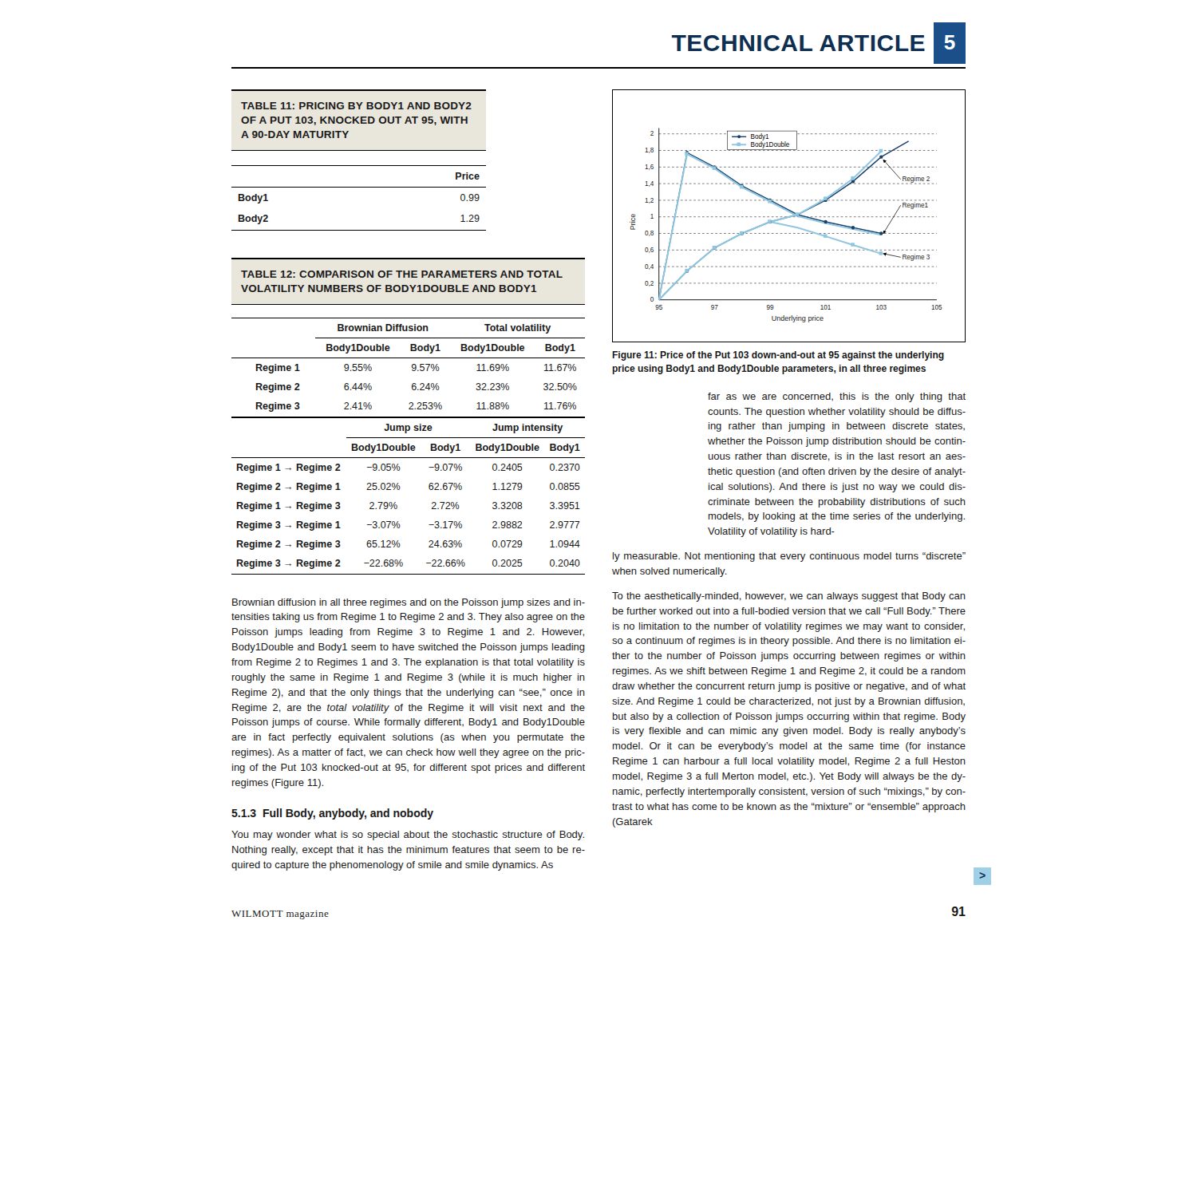TECHNICAL ARTICLE
5
Table 11: Pricing by Body1 and Body2 of a Put 103, knocked out at 95, with a 90-day maturity
| | Price |
| --- | --- |
| Body1 | 0.99 |
| Body2 | 1.29 |
Table 12: Comparison of the parameters and total volatility numbers of Body1Double and Body1
| | Brownian Diffusion | Total volatility |
| --- | --- | --- |
| | Body1Double | Body1 | Body1Double | Body1 |
| Regime 1 | 9.55% | 9.57% | 11.69% | 11.67% |
| Regime 2 | 6.44% | 6.24% | 32.23% | 32.50% |
| Regime 3 | 2.41% | 2.253% | 11.88% | 11.76% |
| | Jump size | Jump intensity |
| --- | --- | --- |
| | Body1Double | Body1 | Body1Double | Body1 |
| Regime 1 → Regime 2 | −9.05% | −9.07% | 0.2405 | 0.2370 |
| Regime 2 → Regime 1 | 25.02% | 62.67% | 1.1279 | 0.0855 |
| Regime 1 → Regime 3 | 2.79% | 2.72% | 3.3208 | 3.3951 |
| Regime 3 → Regime 1 | −3.07% | −3.17% | 2.9882 | 2.9777 |
| Regime 2 → Regime 3 | 65.12% | 24.63% | 0.0729 | 1.0944 |
| Regime 3 → Regime 2 | −22.68% | −22.66% | 0.2025 | 0.2040 |
Brownian diffusion in all three regimes and on the Poisson jump sizes and intensities taking us from Regime 1 to Regime 2 and 3. They also agree on the Poisson jumps leading from Regime 3 to Regime 1 and 2. However, Body1Double and Body1 seem to have switched the Poisson jumps leading from Regime 2 to Regimes 1 and 3. The explanation is that total volatility is roughly the same in Regime 1 and Regime 3 (while it is much higher in Regime 2), and that the only things that the underlying can “see,” once in Regime 2, are the total volatility of the Regime it will visit next and the Poisson jumps of course. While formally different, Body1 and Body1Double are in fact perfectly equivalent solutions (as when you permutate the regimes). As a matter of fact, we can check how well they agree on the pricing of the Put 103 knocked-out at 95, for different spot prices and different regimes (Figure 11).
5.1.3 Full Body, anybody, and nobody
You may wonder what is so special about the stochastic structure of Body. Nothing really, except that it has the minimum features that seem to be required to capture the phenomenology of smile and smile dynamics. As
0 0,2 0,4 0,6 0,8 1 1,2 1,4 1,6 1,8 2 95 97 99 101 103 105 Price Underlying price Body1 Body1Double Regime 2 Regime1 Regime 3
Figure 11: Price of the Put 103 down-and-out at 95 against the underlying price using Body1 and Body1Double parameters, in all three regimes
far as we are concerned, this is the only thing that counts. The question whether volatility should be diffusing rather than jumping in between discrete states, whether the Poisson jump distribution should be continuous rather than discrete, is in the last resort an aesthetic question (and often driven by the desire of analytical solutions). And there is just no way we could discriminate between the probability distributions of such models, by looking at the time series of the underlying. Volatility of volatility is hard-
ly measurable. Not mentioning that every continuous model turns “discrete” when solved numerically.
To the aesthetically-minded, however, we can always suggest that Body can be further worked out into a full-bodied version that we call “Full Body.” There is no limitation to the number of volatility regimes we may want to consider, so a continuum of regimes is in theory possible. And there is no limitation either to the number of Poisson jumps occurring between regimes or within regimes. As we shift between Regime 1 and Regime 2, it could be a random draw whether the concurrent return jump is positive or negative, and of what size. And Regime 1 could be characterized, not just by a Brownian diffusion, but also by a collection of Poisson jumps occurring within that regime. Body is very flexible and can mimic any given model. Body is really anybody’s model. Or it can be everybody’s model at the same time (for instance Regime 1 can harbour a full local volatility model, Regime 2 a full Heston model, Regime 3 a full Merton model, etc.). Yet Body will always be the dynamic, perfectly intertemporally consistent, version of such “mixings,” by contrast to what has come to be known as the “mixture” or “ensemble” approach (Gatarek
>
WILMOTT magazine
91